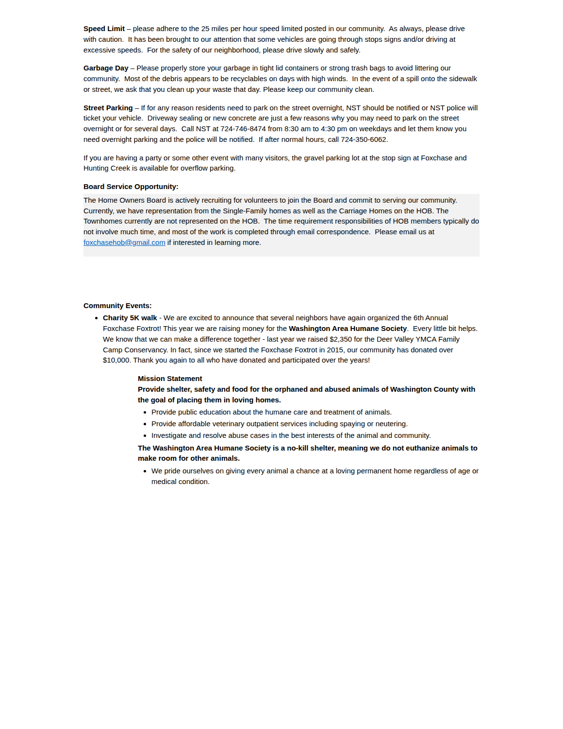Speed Limit – please adhere to the 25 miles per hour speed limited posted in our community. As always, please drive with caution. It has been brought to our attention that some vehicles are going through stops signs and/or driving at excessive speeds. For the safety of our neighborhood, please drive slowly and safely.
Garbage Day – Please properly store your garbage in tight lid containers or strong trash bags to avoid littering our community. Most of the debris appears to be recyclables on days with high winds. In the event of a spill onto the sidewalk or street, we ask that you clean up your waste that day. Please keep our community clean.
Street Parking – If for any reason residents need to park on the street overnight, NST should be notified or NST police will ticket your vehicle. Driveway sealing or new concrete are just a few reasons why you may need to park on the street overnight or for several days. Call NST at 724-746-8474 from 8:30 am to 4:30 pm on weekdays and let them know you need overnight parking and the police will be notified. If after normal hours, call 724-350-6062.
If you are having a party or some other event with many visitors, the gravel parking lot at the stop sign at Foxchase and Hunting Creek is available for overflow parking.
Board Service Opportunity:
The Home Owners Board is actively recruiting for volunteers to join the Board and commit to serving our community. Currently, we have representation from the Single-Family homes as well as the Carriage Homes on the HOB. The Townhomes currently are not represented on the HOB. The time requirement responsibilities of HOB members typically do not involve much time, and most of the work is completed through email correspondence. Please email us at foxchasehob@gmail.com if interested in learning more.
Community Events:
Charity 5K walk - We are excited to announce that several neighbors have again organized the 6th Annual Foxchase Foxtrot! This year we are raising money for the Washington Area Humane Society. Every little bit helps. We know that we can make a difference together - last year we raised $2,350 for the Deer Valley YMCA Family Camp Conservancy. In fact, since we started the Foxchase Foxtrot in 2015, our community has donated over $10,000. Thank you again to all who have donated and participated over the years!
Mission Statement
Provide shelter, safety and food for the orphaned and abused animals of Washington County with the goal of placing them in loving homes.
Provide public education about the humane care and treatment of animals.
Provide affordable veterinary outpatient services including spaying or neutering.
Investigate and resolve abuse cases in the best interests of the animal and community.
The Washington Area Humane Society is a no-kill shelter, meaning we do not euthanize animals to make room for other animals.
We pride ourselves on giving every animal a chance at a loving permanent home regardless of age or medical condition.